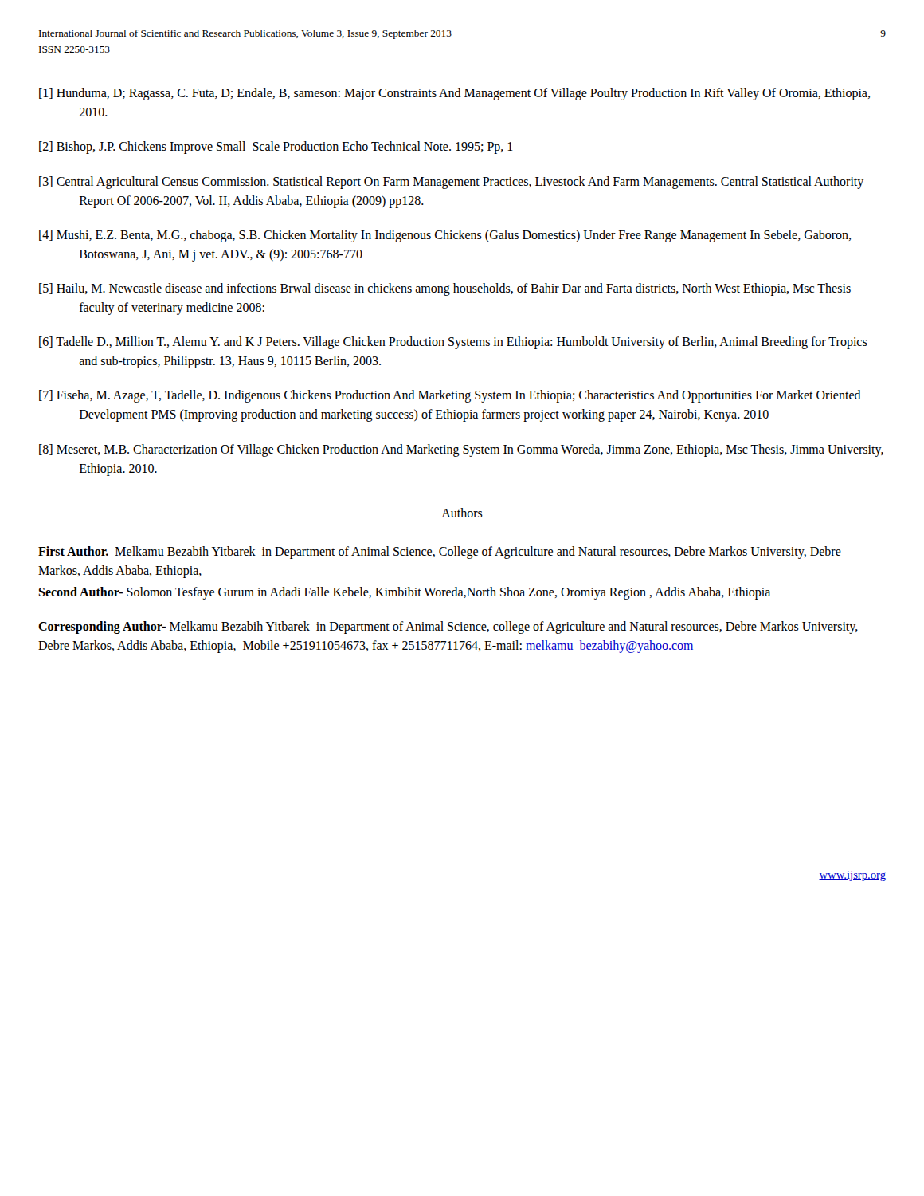International Journal of Scientific and Research Publications, Volume 3, Issue 9, September 2013
ISSN 2250-3153
9
[1] Hunduma, D; Ragassa, C. Futa, D; Endale, B, sameson: Major Constraints And Management Of Village Poultry Production In Rift Valley Of Oromia, Ethiopia, 2010.
[2] Bishop, J.P. Chickens Improve Small Scale Production Echo Technical Note. 1995; Pp, 1
[3] Central Agricultural Census Commission. Statistical Report On Farm Management Practices, Livestock And Farm Managements. Central Statistical Authority Report Of 2006-2007, Vol. II, Addis Ababa, Ethiopia (2009) pp128.
[4] Mushi, E.Z. Benta, M.G., chaboga, S.B. Chicken Mortality In Indigenous Chickens (Galus Domestics) Under Free Range Management In Sebele, Gaboron, Botoswana, J, Ani, M j vet. ADV., & (9): 2005:768-770
[5] Hailu, M. Newcastle disease and infections Brwal disease in chickens among households, of Bahir Dar and Farta districts, North West Ethiopia, Msc Thesis faculty of veterinary medicine 2008:
[6] Tadelle D., Million T., Alemu Y. and K J Peters. Village Chicken Production Systems in Ethiopia: Humboldt University of Berlin, Animal Breeding for Tropics and sub-tropics, Philippstr. 13, Haus 9, 10115 Berlin, 2003.
[7] Fiseha, M. Azage, T, Tadelle, D. Indigenous Chickens Production And Marketing System In Ethiopia; Characteristics And Opportunities For Market Oriented Development PMS (Improving production and marketing success) of Ethiopia farmers project working paper 24, Nairobi, Kenya. 2010
[8] Meseret, M.B. Characterization Of Village Chicken Production And Marketing System In Gomma Woreda, Jimma Zone, Ethiopia, Msc Thesis, Jimma University, Ethiopia. 2010.
Authors
First Author. Melkamu Bezabih Yitbarek in Department of Animal Science, College of Agriculture and Natural resources, Debre Markos University, Debre Markos, Addis Ababa, Ethiopia,
Second Author- Solomon Tesfaye Gurum in Adadi Falle Kebele, Kimbibit Woreda,North Shoa Zone, Oromiya Region , Addis Ababa, Ethiopia
Corresponding Author- Melkamu Bezabih Yitbarek in Department of Animal Science, college of Agriculture and Natural resources, Debre Markos University, Debre Markos, Addis Ababa, Ethiopia, Mobile +251911054673, fax + 251587711764, E-mail: melkamu_bezabihy@yahoo.com
www.ijsrp.org